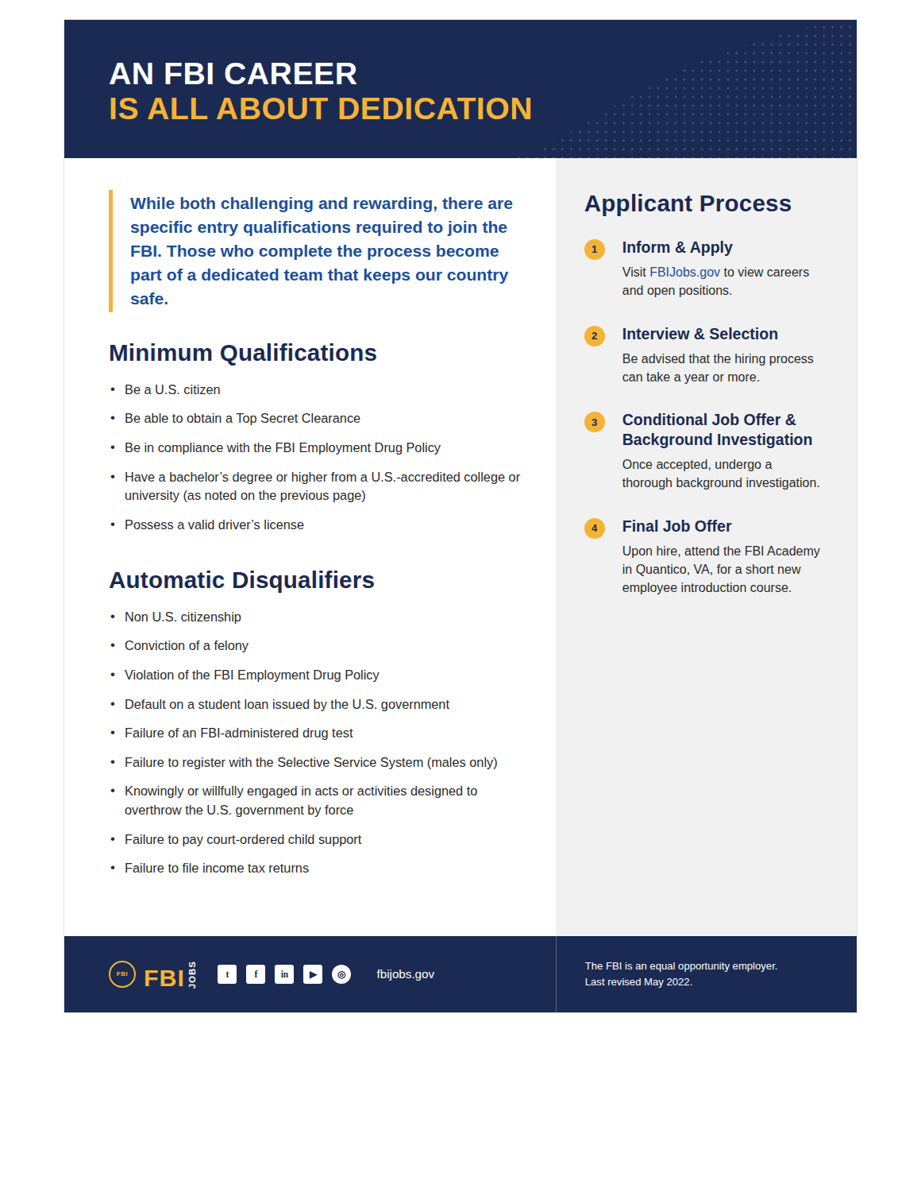An FBI Career Is All About Dedication
While both challenging and rewarding, there are specific entry qualifications required to join the FBI. Those who complete the process become part of a dedicated team that keeps our country safe.
Minimum Qualifications
Be a U.S. citizen
Be able to obtain a Top Secret Clearance
Be in compliance with the FBI Employment Drug Policy
Have a bachelor’s degree or higher from a U.S.-accredited college or university (as noted on the previous page)
Possess a valid driver’s license
Automatic Disqualifiers
Non U.S. citizenship
Conviction of a felony
Violation of the FBI Employment Drug Policy
Default on a student loan issued by the U.S. government
Failure of an FBI-administered drug test
Failure to register with the Selective Service System (males only)
Knowingly or willfully engaged in acts or activities designed to overthrow the U.S. government by force
Failure to pay court-ordered child support
Failure to file income tax returns
Applicant Process
Inform & Apply
Visit FBIJobs.gov to view careers and open positions.
Interview & Selection
Be advised that the hiring process can take a year or more.
Conditional Job Offer & Background Investigation
Once accepted, undergo a thorough background investigation.
Final Job Offer
Upon hire, attend the FBI Academy in Quantico, VA, for a short new employee introduction course.
FBI
FBI JOBS
t f in ▶ ◎ fbijobs.gov
The FBI is an equal opportunity employer.
Last revised May 2022.